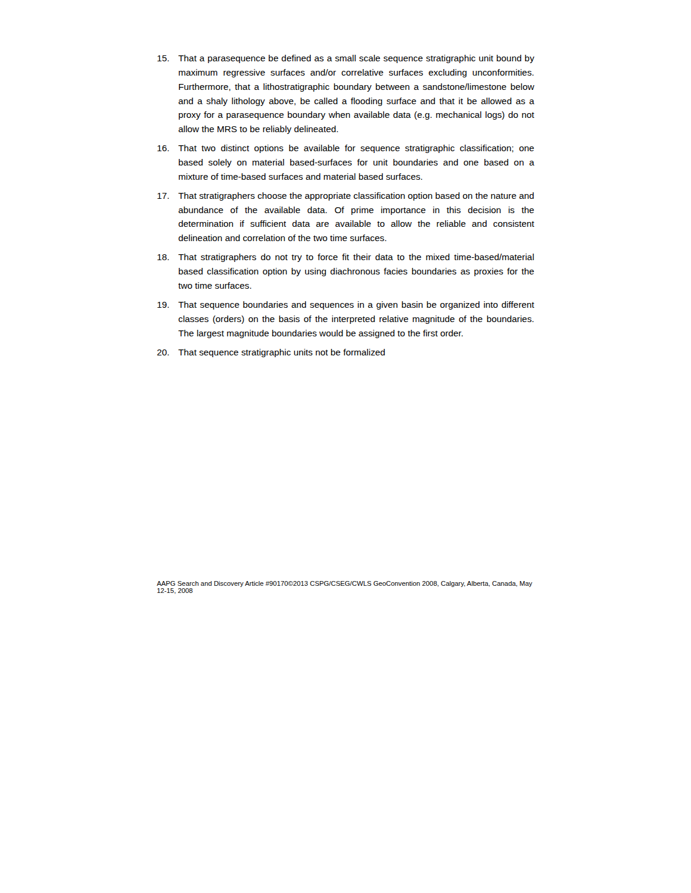15. That a parasequence be defined as a small scale sequence stratigraphic unit bound by maximum regressive surfaces and/or correlative surfaces excluding unconformities. Furthermore, that a lithostratigraphic boundary between a sandstone/limestone below and a shaly lithology above, be called a flooding surface and that it be allowed as a proxy for a parasequence boundary when available data (e.g. mechanical logs) do not allow the MRS to be reliably delineated.
16. That two distinct options be available for sequence stratigraphic classification; one based solely on material based-surfaces for unit boundaries and one based on a mixture of time-based surfaces and material based surfaces.
17. That stratigraphers choose the appropriate classification option based on the nature and abundance of the available data. Of prime importance in this decision is the determination if sufficient data are available to allow the reliable and consistent delineation and correlation of the two time surfaces.
18. That stratigraphers do not try to force fit their data to the mixed time-based/material based classification option by using diachronous facies boundaries as proxies for the two time surfaces.
19. That sequence boundaries and sequences in a given basin be organized into different classes (orders) on the basis of the interpreted relative magnitude of the boundaries. The largest magnitude boundaries would be assigned to the first order.
20. That sequence stratigraphic units not be formalized
AAPG Search and Discovery Article #90170©2013 CSPG/CSEG/CWLS GeoConvention 2008, Calgary, Alberta, Canada, May 12-15, 2008